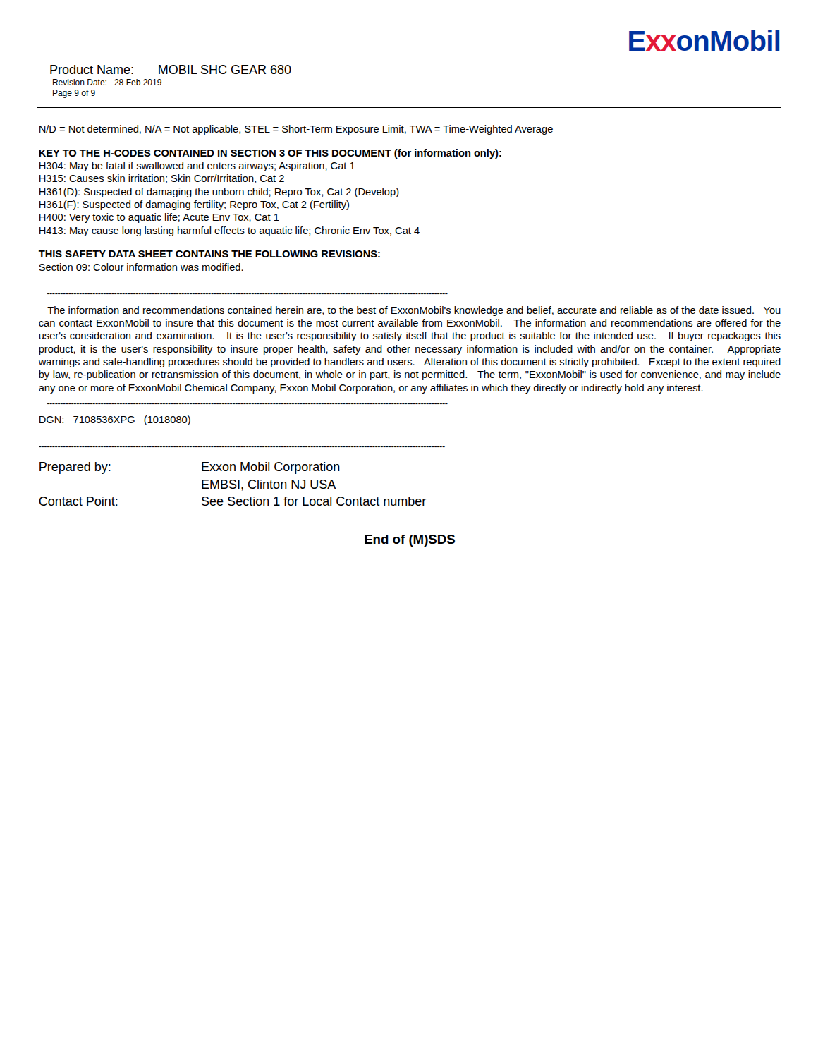ExxonMobil
Product Name: MOBIL SHC GEAR 680
Revision Date: 28 Feb 2019
Page 9 of 9
N/D = Not determined, N/A = Not applicable, STEL = Short-Term Exposure Limit, TWA = Time-Weighted Average
KEY TO THE H-CODES CONTAINED IN SECTION 3 OF THIS DOCUMENT (for information only):
H304: May be fatal if swallowed and enters airways; Aspiration, Cat 1
H315: Causes skin irritation; Skin Corr/Irritation, Cat 2
H361(D): Suspected of damaging the unborn child; Repro Tox, Cat 2 (Develop)
H361(F): Suspected of damaging fertility; Repro Tox, Cat 2 (Fertility)
H400: Very toxic to aquatic life; Acute Env Tox, Cat 1
H413: May cause long lasting harmful effects to aquatic life; Chronic Env Tox, Cat 4
THIS SAFETY DATA SHEET CONTAINS THE FOLLOWING REVISIONS:
Section 09: Colour information was modified.
-----------------------------------------------------------------------------------------------------------------------------------------------------
The information and recommendations contained herein are, to the best of ExxonMobil's knowledge and belief, accurate and reliable as of the date issued. You can contact ExxonMobil to insure that this document is the most current available from ExxonMobil. The information and recommendations are offered for the user's consideration and examination. It is the user's responsibility to satisfy itself that the product is suitable for the intended use. If buyer repackages this product, it is the user's responsibility to insure proper health, safety and other necessary information is included with and/or on the container. Appropriate warnings and safe-handling procedures should be provided to handlers and users. Alteration of this document is strictly prohibited. Except to the extent required by law, re-publication or retransmission of this document, in whole or in part, is not permitted. The term, "ExxonMobil" is used for convenience, and may include any one or more of ExxonMobil Chemical Company, Exxon Mobil Corporation, or any affiliates in which they directly or indirectly hold any interest.
-----------------------------------------------------------------------------------------------------------------------------------------------------
DGN: 7108536XPG (1018080)
-------------------------------------------------------------------------------------------------------------------------------------------------------
| Prepared by: | Exxon Mobil Corporation |
| | EMBSI, Clinton NJ USA |
| Contact Point: | See Section 1 for Local Contact number |
End of (M)SDS